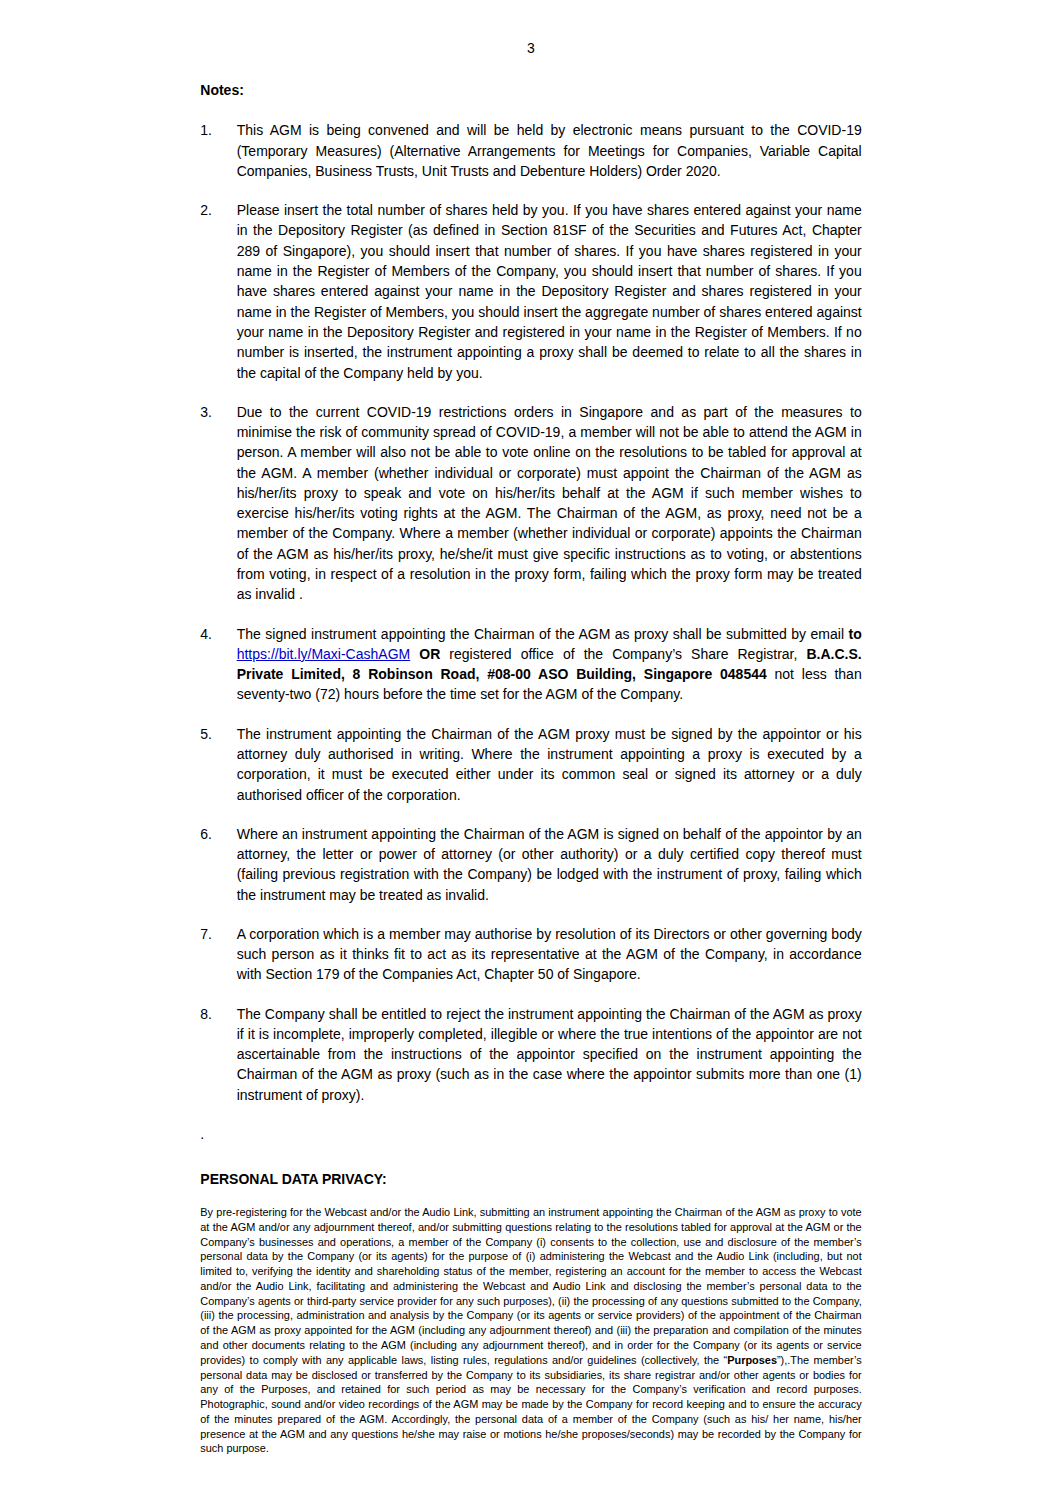3
Notes:
This AGM is being convened and will be held by electronic means pursuant to the COVID-19 (Temporary Measures) (Alternative Arrangements for Meetings for Companies, Variable Capital Companies, Business Trusts, Unit Trusts and Debenture Holders) Order 2020.
Please insert the total number of shares held by you. If you have shares entered against your name in the Depository Register (as defined in Section 81SF of the Securities and Futures Act, Chapter 289 of Singapore), you should insert that number of shares. If you have shares registered in your name in the Register of Members of the Company, you should insert that number of shares. If you have shares entered against your name in the Depository Register and shares registered in your name in the Register of Members, you should insert the aggregate number of shares entered against your name in the Depository Register and registered in your name in the Register of Members. If no number is inserted, the instrument appointing a proxy shall be deemed to relate to all the shares in the capital of the Company held by you.
Due to the current COVID-19 restrictions orders in Singapore and as part of the measures to minimise the risk of community spread of COVID-19, a member will not be able to attend the AGM in person. A member will also not be able to vote online on the resolutions to be tabled for approval at the AGM. A member (whether individual or corporate) must appoint the Chairman of the AGM as his/her/its proxy to speak and vote on his/her/its behalf at the AGM if such member wishes to exercise his/her/its voting rights at the AGM. The Chairman of the AGM, as proxy, need not be a member of the Company. Where a member (whether individual or corporate) appoints the Chairman of the AGM as his/her/its proxy, he/she/it must give specific instructions as to voting, or abstentions from voting, in respect of a resolution in the proxy form, failing which the proxy form may be treated as invalid .
The signed instrument appointing the Chairman of the AGM as proxy shall be submitted by email to https://bit.ly/Maxi-CashAGM OR registered office of the Company’s Share Registrar, B.A.C.S. Private Limited, 8 Robinson Road, #08-00 ASO Building, Singapore 048544 not less than seventy-two (72) hours before the time set for the AGM of the Company.
The instrument appointing the Chairman of the AGM proxy must be signed by the appointor or his attorney duly authorised in writing. Where the instrument appointing a proxy is executed by a corporation, it must be executed either under its common seal or signed its attorney or a duly authorised officer of the corporation.
Where an instrument appointing the Chairman of the AGM is signed on behalf of the appointor by an attorney, the letter or power of attorney (or other authority) or a duly certified copy thereof must (failing previous registration with the Company) be lodged with the instrument of proxy, failing which the instrument may be treated as invalid.
A corporation which is a member may authorise by resolution of its Directors or other governing body such person as it thinks fit to act as its representative at the AGM of the Company, in accordance with Section 179 of the Companies Act, Chapter 50 of Singapore.
The Company shall be entitled to reject the instrument appointing the Chairman of the AGM as proxy if it is incomplete, improperly completed, illegible or where the true intentions of the appointor are not ascertainable from the instructions of the appointor specified on the instrument appointing the Chairman of the AGM as proxy (such as in the case where the appointor submits more than one (1) instrument of proxy).
.
PERSONAL DATA PRIVACY:
By pre-registering for the Webcast and/or the Audio Link, submitting an instrument appointing the Chairman of the AGM as proxy to vote at the AGM and/or any adjournment thereof, and/or submitting questions relating to the resolutions tabled for approval at the AGM or the Company’s businesses and operations, a member of the Company (i) consents to the collection, use and disclosure of the member’s personal data by the Company (or its agents) for the purpose of (i) administering the Webcast and the Audio Link (including, but not limited to, verifying the identity and shareholding status of the member, registering an account for the member to access the Webcast and/or the Audio Link, facilitating and administering the Webcast and Audio Link and disclosing the member’s personal data to the Company’s agents or third-party service provider for any such purposes), (ii) the processing of any questions submitted to the Company, (iii) the processing, administration and analysis by the Company (or its agents or service providers) of the appointment of the Chairman of the AGM as proxy appointed for the AGM (including any adjournment thereof) and (iii) the preparation and compilation of the minutes and other documents relating to the AGM (including any adjournment thereof), and in order for the Company (or its agents or service provides) to comply with any applicable laws, listing rules, regulations and/or guidelines (collectively, the “Purposes”),.The member’s personal data may be disclosed or transferred by the Company to its subsidiaries, its share registrar and/or other agents or bodies for any of the Purposes, and retained for such period as may be necessary for the Company’s verification and record purposes. Photographic, sound and/or video recordings of the AGM may be made by the Company for record keeping and to ensure the accuracy of the minutes prepared of the AGM. Accordingly, the personal data of a member of the Company (such as his/ her name, his/her presence at the AGM and any questions he/she may raise or motions he/she proposes/seconds) may be recorded by the Company for such purpose.